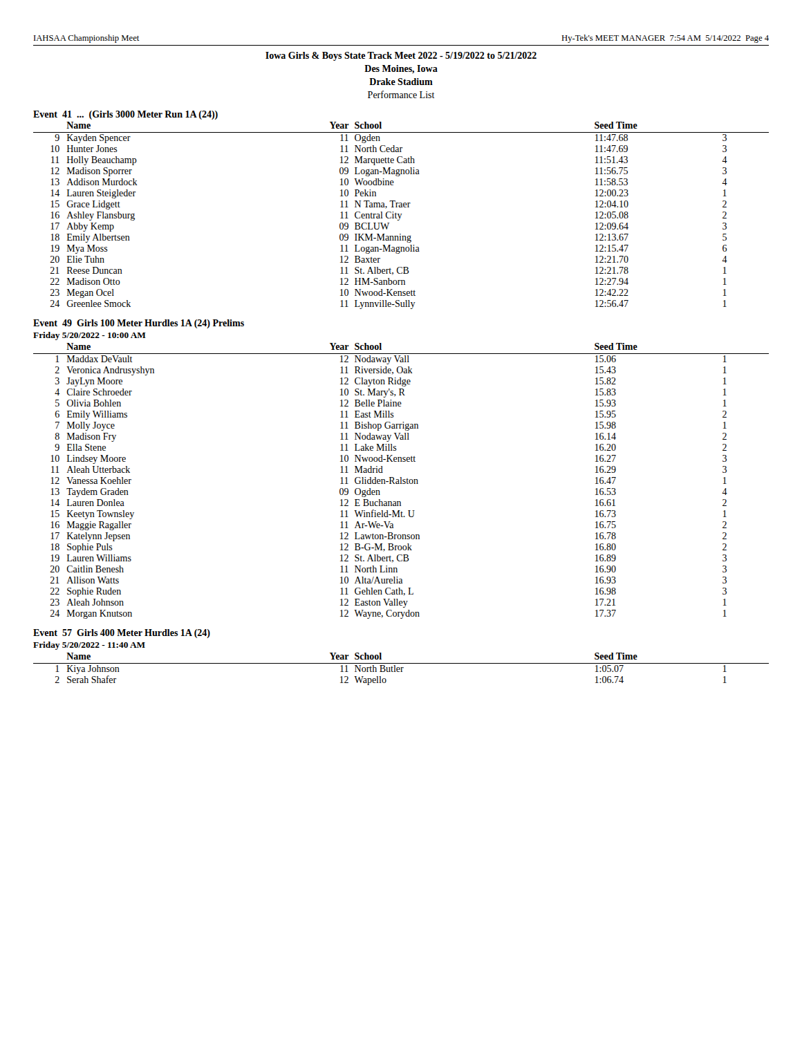IAHSAA Championship Meet
Hy-Tek's MEET MANAGER 7:54 AM 5/14/2022 Page 4
Iowa Girls & Boys State Track Meet 2022 - 5/19/2022 to 5/21/2022
Des Moines, Iowa
Drake Stadium
Performance List
Event 41 ... (Girls 3000 Meter Run 1A (24))
| | Name | Year | School | Seed Time |
| --- | --- | --- | --- | --- |
| 9 | Kayden Spencer | 11 | Ogden | 11:47.68 | 3 |
| 10 | Hunter Jones | 11 | North Cedar | 11:47.69 | 3 |
| 11 | Holly Beauchamp | 12 | Marquette Cath | 11:51.43 | 4 |
| 12 | Madison Sporrer | 09 | Logan-Magnolia | 11:56.75 | 3 |
| 13 | Addison Murdock | 10 | Woodbine | 11:58.53 | 4 |
| 14 | Lauren Steigleder | 10 | Pekin | 12:00.23 | 1 |
| 15 | Grace Lidgett | 11 | N Tama, Traer | 12:04.10 | 2 |
| 16 | Ashley Flansburg | 11 | Central City | 12:05.08 | 2 |
| 17 | Abby Kemp | 09 | BCLUW | 12:09.64 | 3 |
| 18 | Emily Albertsen | 09 | IKM-Manning | 12:13.67 | 5 |
| 19 | Mya Moss | 11 | Logan-Magnolia | 12:15.47 | 6 |
| 20 | Elie Tuhn | 12 | Baxter | 12:21.70 | 4 |
| 21 | Reese Duncan | 11 | St. Albert, CB | 12:21.78 | 1 |
| 22 | Madison Otto | 12 | HM-Sanborn | 12:27.94 | 1 |
| 23 | Megan Ocel | 10 | Nwood-Kensett | 12:42.22 | 1 |
| 24 | Greenlee Smock | 11 | Lynnville-Sully | 12:56.47 | 1 |
Event 49 Girls 100 Meter Hurdles 1A (24) Prelims
Friday 5/20/2022 - 10:00 AM
| | Name | Year | School | Seed Time |
| --- | --- | --- | --- | --- |
| 1 | Maddax DeVault | 12 | Nodaway Vall | 15.06 | 1 |
| 2 | Veronica Andrusyshyn | 11 | Riverside, Oak | 15.43 | 1 |
| 3 | JayLyn Moore | 12 | Clayton Ridge | 15.82 | 1 |
| 4 | Claire Schroeder | 10 | St. Mary's, R | 15.83 | 1 |
| 5 | Olivia Bohlen | 12 | Belle Plaine | 15.93 | 1 |
| 6 | Emily Williams | 11 | East Mills | 15.95 | 2 |
| 7 | Molly Joyce | 11 | Bishop Garrigan | 15.98 | 1 |
| 8 | Madison Fry | 11 | Nodaway Vall | 16.14 | 2 |
| 9 | Ella Stene | 11 | Lake Mills | 16.20 | 2 |
| 10 | Lindsey Moore | 10 | Nwood-Kensett | 16.27 | 3 |
| 11 | Aleah Utterback | 11 | Madrid | 16.29 | 3 |
| 12 | Vanessa Koehler | 11 | Glidden-Ralston | 16.47 | 1 |
| 13 | Taydem Graden | 09 | Ogden | 16.53 | 4 |
| 14 | Lauren Donlea | 12 | E Buchanan | 16.61 | 2 |
| 15 | Keetyn Townsley | 11 | Winfield-Mt. U | 16.73 | 1 |
| 16 | Maggie Ragaller | 11 | Ar-We-Va | 16.75 | 2 |
| 17 | Katelynn Jepsen | 12 | Lawton-Bronson | 16.78 | 2 |
| 18 | Sophie Puls | 12 | B-G-M, Brook | 16.80 | 2 |
| 19 | Lauren Williams | 12 | St. Albert, CB | 16.89 | 3 |
| 20 | Caitlin Benesh | 11 | North Linn | 16.90 | 3 |
| 21 | Allison Watts | 10 | Alta/Aurelia | 16.93 | 3 |
| 22 | Sophie Ruden | 11 | Gehlen Cath, L | 16.98 | 3 |
| 23 | Aleah Johnson | 12 | Easton Valley | 17.21 | 1 |
| 24 | Morgan Knutson | 12 | Wayne, Corydon | 17.37 | 1 |
Event 57 Girls 400 Meter Hurdles 1A (24)
Friday 5/20/2022 - 11:40 AM
| | Name | Year | School | Seed Time |
| --- | --- | --- | --- | --- |
| 1 | Kiya Johnson | 11 | North Butler | 1:05.07 | 1 |
| 2 | Serah Shafer | 12 | Wapello | 1:06.74 | 1 |